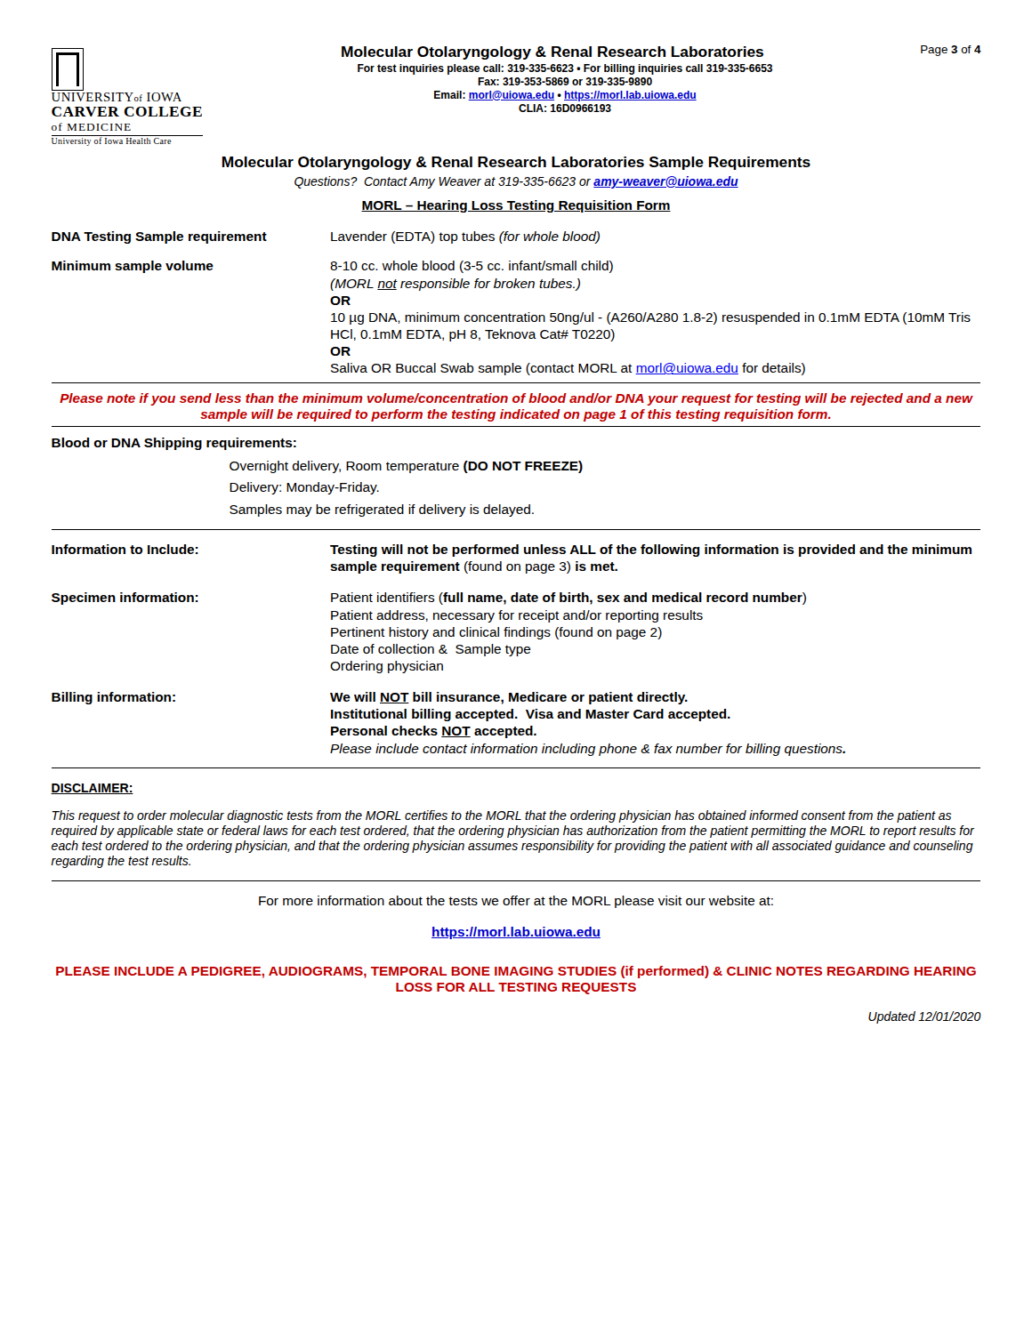Page 3 of 4
UNIVERSITYof IOWA
CARVER COLLEGE
of MEDICINE
University of Iowa Health Care
Molecular Otolaryngology & Renal Research Laboratories
For test inquiries please call: 319-335-6623 • For billing inquiries call 319-335-6653
Fax: 319-353-5869 or 319-335-9890
Email: morl@uiowa.edu • https://morl.lab.uiowa.edu
CLIA: 16D0966193
Molecular Otolaryngology & Renal Research Laboratories Sample Requirements
Questions? Contact Amy Weaver at 319-335-6623 or amy-weaver@uiowa.edu
MORL – Hearing Loss Testing Requisition Form
| DNA Testing Sample requirement | Lavender (EDTA) top tubes (for whole blood) |
| Minimum sample volume | 8-10 cc. whole blood (3-5 cc. infant/small child) (MORL not responsible for broken tubes.) OR 10 µg DNA, minimum concentration 50ng/ul - (A260/A280 1.8-2) resuspended in 0.1mM EDTA (10mM Tris HCl, 0.1mM EDTA, pH 8, Teknova Cat# T0220) OR Saliva OR Buccal Swab sample (contact MORL at morl@uiowa.edu for details) |
Please note if you send less than the minimum volume/concentration of blood and/or DNA your request for testing will be rejected and a new sample will be required to perform the testing indicated on page 1 of this testing requisition form.
Blood or DNA Shipping requirements:
Overnight delivery, Room temperature (DO NOT FREEZE)
Delivery: Monday-Friday.
Samples may be refrigerated if delivery is delayed.
| Information to Include: | Testing will not be performed unless ALL of the following information is provided and the minimum sample requirement (found on page 3) is met. |
| Specimen information: | Patient identifiers ( full name, date of birth, sex and medical record number ) Patient address, necessary for receipt and/or reporting results Pertinent history and clinical findings (found on page 2) Date of collection & Sample type Ordering physician |
| Billing information: | We will NOT bill insurance, Medicare or patient directly. Institutional billing accepted. Visa and Master Card accepted. Personal checks NOT accepted. Please include contact information including phone & fax number for billing questions . |
DISCLAIMER:
This request to order molecular diagnostic tests from the MORL certifies to the MORL that the ordering physician has obtained informed consent from the patient as required by applicable state or federal laws for each test ordered, that the ordering physician has authorization from the patient permitting the MORL to report results for each test ordered to the ordering physician, and that the ordering physician assumes responsibility for providing the patient with all associated guidance and counseling regarding the test results.
For more information about the tests we offer at the MORL please visit our website at:
https://morl.lab.uiowa.edu
PLEASE INCLUDE A PEDIGREE, AUDIOGRAMS, TEMPORAL BONE IMAGING STUDIES (if performed) & CLINIC NOTES REGARDING HEARING LOSS FOR ALL TESTING REQUESTS
Updated 12/01/2020